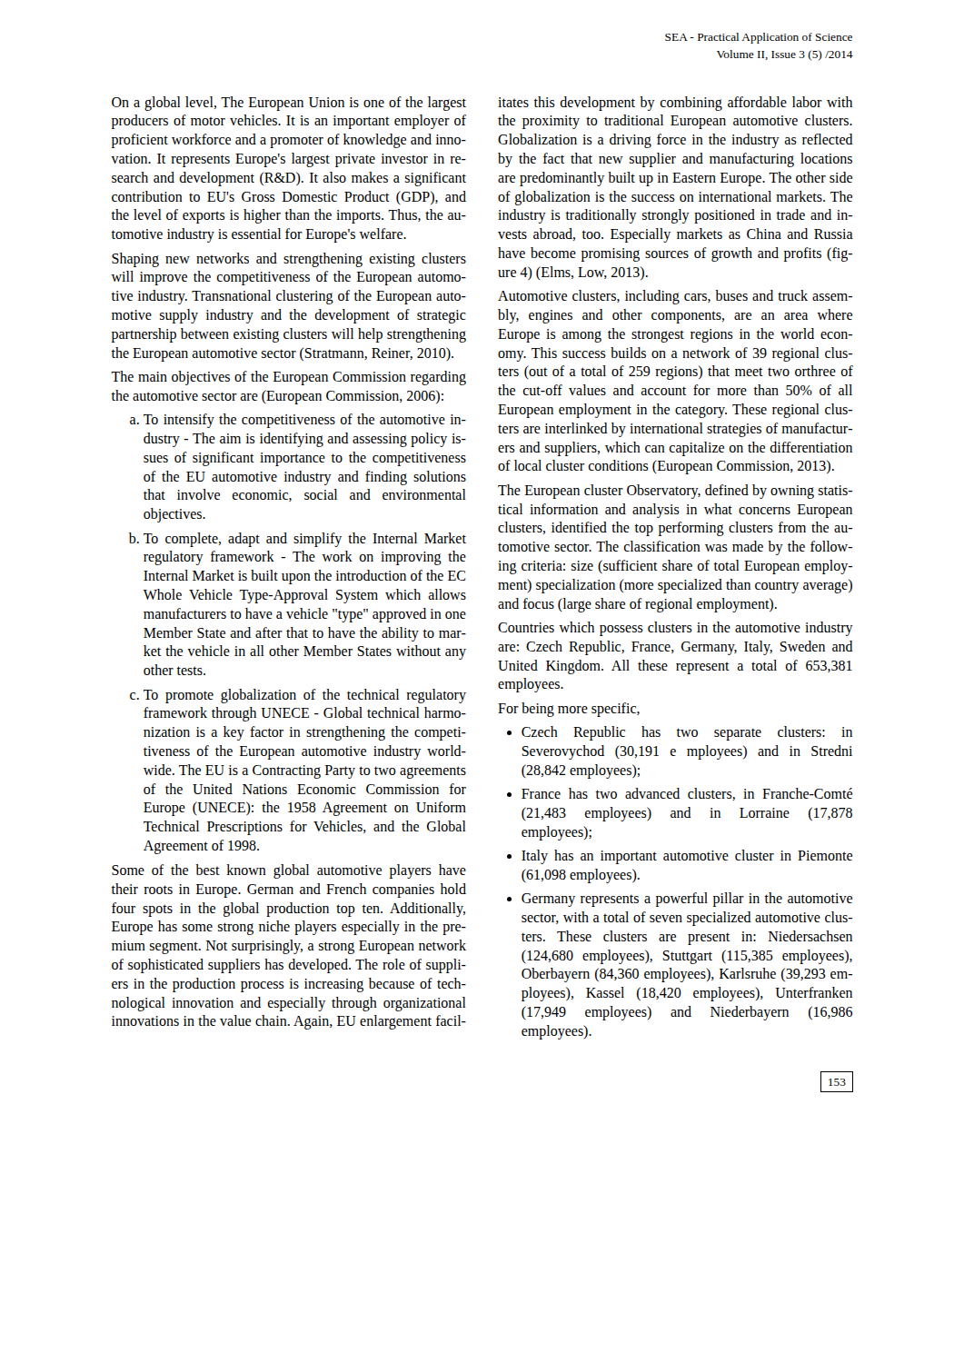SEA - Practical Application of Science
Volume II, Issue 3 (5) /2014
On a global level, The European Union is one of the largest producers of motor vehicles. It is an important employer of proficient workforce and a promoter of knowledge and innovation. It represents Europe's largest private investor in research and development (R&D). It also makes a significant contribution to EU's Gross Domestic Product (GDP), and the level of exports is higher than the imports. Thus, the automotive industry is essential for Europe's welfare.
Shaping new networks and strengthening existing clusters will improve the competitiveness of the European automotive industry. Transnational clustering of the European automotive supply industry and the development of strategic partnership between existing clusters will help strengthening the European automotive sector (Stratmann, Reiner, 2010).
The main objectives of the European Commission regarding the automotive sector are (European Commission, 2006):
To intensify the competitiveness of the automotive industry - The aim is identifying and assessing policy issues of significant importance to the competitiveness of the EU automotive industry and finding solutions that involve economic, social and environmental objectives.
To complete, adapt and simplify the Internal Market regulatory framework - The work on improving the Internal Market is built upon the introduction of the EC Whole Vehicle Type-Approval System which allows manufacturers to have a vehicle "type" approved in one Member State and after that to have the ability to market the vehicle in all other Member States without any other tests.
To promote globalization of the technical regulatory framework through UNECE - Global technical harmonization is a key factor in strengthening the competitiveness of the European automotive industry world-wide. The EU is a Contracting Party to two agreements of the United Nations Economic Commission for Europe (UNECE): the 1958 Agreement on Uniform Technical Prescriptions for Vehicles, and the Global Agreement of 1998.
Some of the best known global automotive players have their roots in Europe. German and French companies hold four spots in the global production top ten. Additionally, Europe has some strong niche players especially in the premium segment. Not surprisingly, a strong European network of sophisticated suppliers has developed. The role of suppliers in the production process is increasing because of technological innovation and especially through organizational innovations in the value chain. Again, EU enlargement facilitates this development by combining affordable labor with the proximity to traditional European automotive clusters. Globalization is a driving force in the industry as reflected by the fact that new supplier and manufacturing locations are predominantly built up in Eastern Europe. The other side of globalization is the success on international markets. The industry is traditionally strongly positioned in trade and invests abroad, too. Especially markets as China and Russia have become promising sources of growth and profits (figure 4) (Elms, Low, 2013).
Automotive clusters, including cars, buses and truck assembly, engines and other components, are an area where Europe is among the strongest regions in the world economy. This success builds on a network of 39 regional clusters (out of a total of 259 regions) that meet two orthree of the cut-off values and account for more than 50% of all European employment in the category. These regional clusters are interlinked by international strategies of manufacturers and suppliers, which can capitalize on the differentiation of local cluster conditions (European Commission, 2013).
The European cluster Observatory, defined by owning statistical information and analysis in what concerns European clusters, identified the top performing clusters from the automotive sector. The classification was made by the following criteria: size (sufficient share of total European employment) specialization (more specialized than country average) and focus (large share of regional employment).
Countries which possess clusters in the automotive industry are: Czech Republic, France, Germany, Italy, Sweden and United Kingdom. All these represent a total of 653,381 employees.
For being more specific,
Czech Republic has two separate clusters: in Severovychod (30,191 e mployees) and in Stredni (28,842 employees);
France has two advanced clusters, in Franche-Comté (21,483 employees) and in Lorraine (17,878 employees);
Italy has an important automotive cluster in Piemonte (61,098 employees).
Germany represents a powerful pillar in the automotive sector, with a total of seven specialized automotive clusters. These clusters are present in: Niedersachsen (124,680 employees), Stuttgart (115,385 employees), Oberbayern (84,360 employees), Karlsruhe (39,293 employees), Kassel (18,420 employees), Unterfranken (17,949 employees) and Niederbayern (16,986 employees).
153